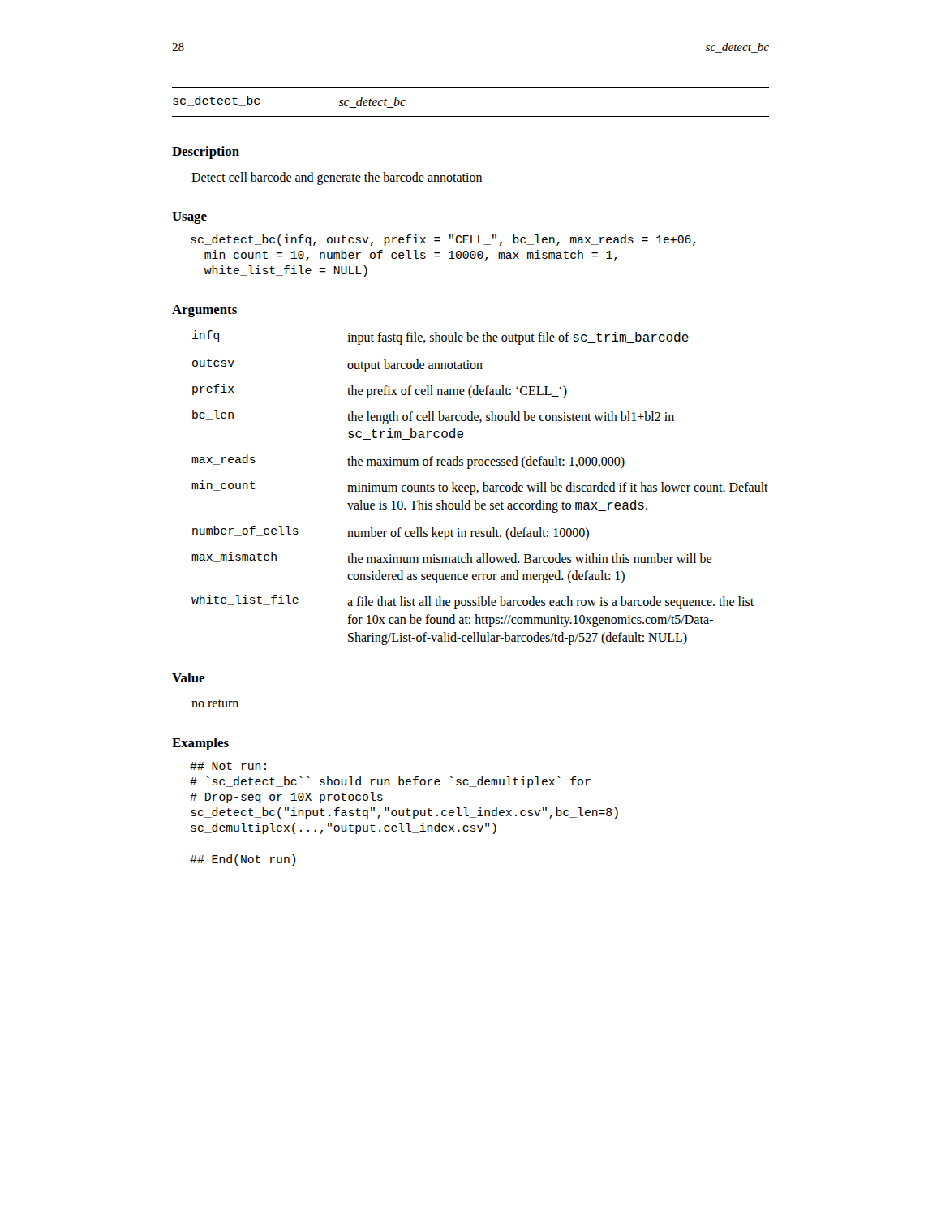28 sc_detect_bc
sc_detect_bc sc_detect_bc
Description
Detect cell barcode and generate the barcode annotation
Usage
sc_detect_bc(infq, outcsv, prefix = "CELL_", bc_len, max_reads = 1e+06,
  min_count = 10, number_of_cells = 10000, max_mismatch = 1,
  white_list_file = NULL)
Arguments
infq
input fastq file, shoule be the output file of sc_trim_barcode
outcsv
output barcode annotation
prefix
the prefix of cell name (default: ‘CELL_‘)
bc_len
the length of cell barcode, should be consistent with bl1+bl2 in sc_trim_barcode
max_reads
the maximum of reads processed (default: 1,000,000)
min_count
minimum counts to keep, barcode will be discarded if it has lower count. Default value is 10. This should be set according to max_reads.
number_of_cells
number of cells kept in result. (default: 10000)
max_mismatch
the maximum mismatch allowed. Barcodes within this number will be considered as sequence error and merged. (default: 1)
white_list_file
a file that list all the possible barcodes each row is a barcode sequence. the list for 10x can be found at: https://community.10xgenomics.com/t5/Data-Sharing/List-of-valid-cellular-barcodes/td-p/527 (default: NULL)
Value
no return
Examples
## Not run:
# `sc_detect_bc`` should run before `sc_demultiplex` for
# Drop-seq or 10X protocols
sc_detect_bc("input.fastq","output.cell_index.csv",bc_len=8)
sc_demultiplex(...,"output.cell_index.csv")

## End(Not run)